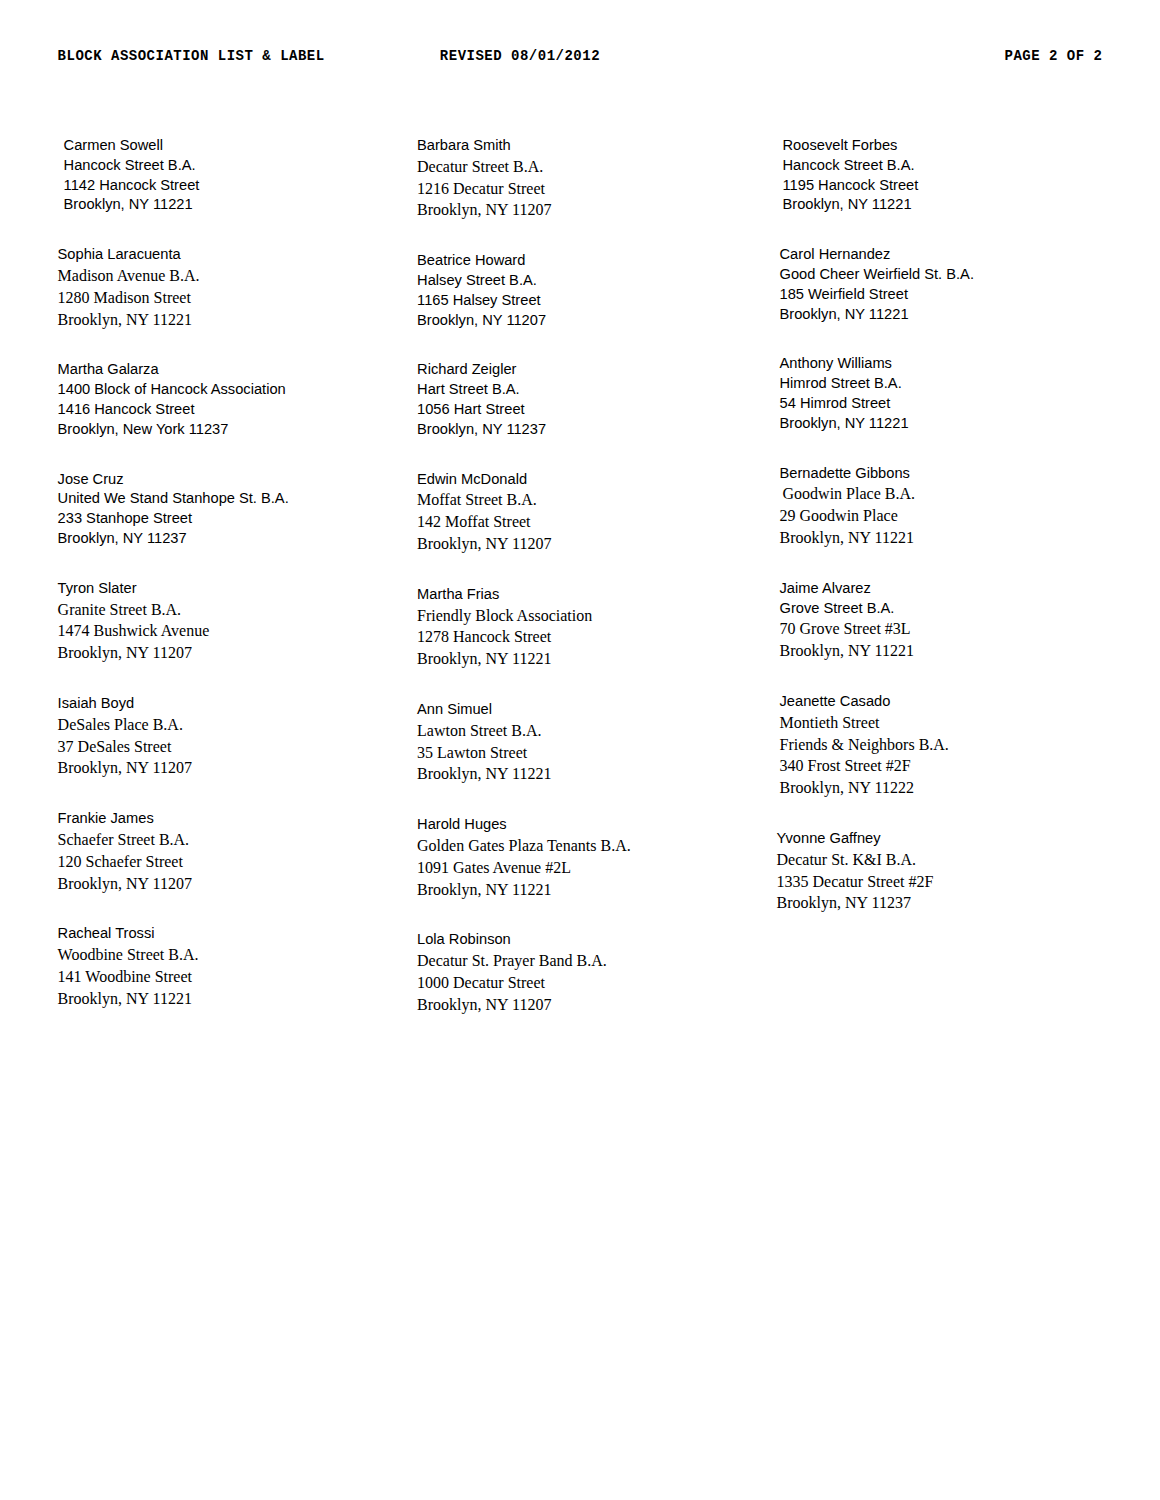BLOCK ASSOCIATION LIST & LABEL REVISED 08/01/2012 PAGE 2 OF 2
Carmen Sowell
Hancock Street B.A.
1142 Hancock Street
Brooklyn, NY 11221
Sophia Laracuenta
Madison Avenue B.A.
1280 Madison Street
Brooklyn, NY 11221
Martha Galarza
1400 Block of Hancock Association
1416 Hancock Street
Brooklyn, New York 11237
Jose Cruz
United We Stand Stanhope St. B.A.
233 Stanhope Street
Brooklyn, NY 11237
Tyron Slater
Granite Street B.A.
1474 Bushwick Avenue
Brooklyn, NY 11207
Isaiah Boyd
DeSales Place B.A.
37 DeSales Street
Brooklyn, NY 11207
Frankie James
Schaefer Street B.A.
120 Schaefer Street
Brooklyn, NY 11207
Racheal Trossi
Woodbine Street B.A.
141 Woodbine Street
Brooklyn, NY 11221
Barbara Smith
Decatur Street B.A.
1216 Decatur Street
Brooklyn, NY 11207
Beatrice Howard
Halsey Street B.A.
1165 Halsey Street
Brooklyn, NY 11207
Richard Zeigler
Hart Street B.A.
1056 Hart Street
Brooklyn, NY 11237
Edwin McDonald
Moffat Street B.A.
142 Moffat Street
Brooklyn, NY 11207
Martha Frias
Friendly Block Association
1278 Hancock Street
Brooklyn, NY 11221
Ann Simuel
Lawton Street B.A.
35 Lawton Street
Brooklyn, NY 11221
Harold Huges
Golden Gates Plaza Tenants B.A.
1091 Gates Avenue #2L
Brooklyn, NY 11221
Lola Robinson
Decatur St. Prayer Band B.A.
1000 Decatur Street
Brooklyn, NY 11207
Roosevelt Forbes
Hancock Street B.A.
1195 Hancock Street
Brooklyn, NY 11221
Carol Hernandez
Good Cheer Weirfield St. B.A.
185 Weirfield Street
Brooklyn, NY 11221
Anthony Williams
Himrod Street B.A.
54 Himrod Street
Brooklyn, NY 11221
Bernadette Gibbons
Goodwin Place B.A.
29 Goodwin Place
Brooklyn, NY 11221
Jaime Alvarez
Grove Street B.A.
70 Grove Street #3L
Brooklyn, NY 11221
Jeanette Casado
Montieth Street
Friends & Neighbors B.A.
340 Frost Street #2F
Brooklyn, NY 11222
Yvonne Gaffney
Decatur St. K&I B.A.
1335 Decatur Street #2F
Brooklyn, NY 11237